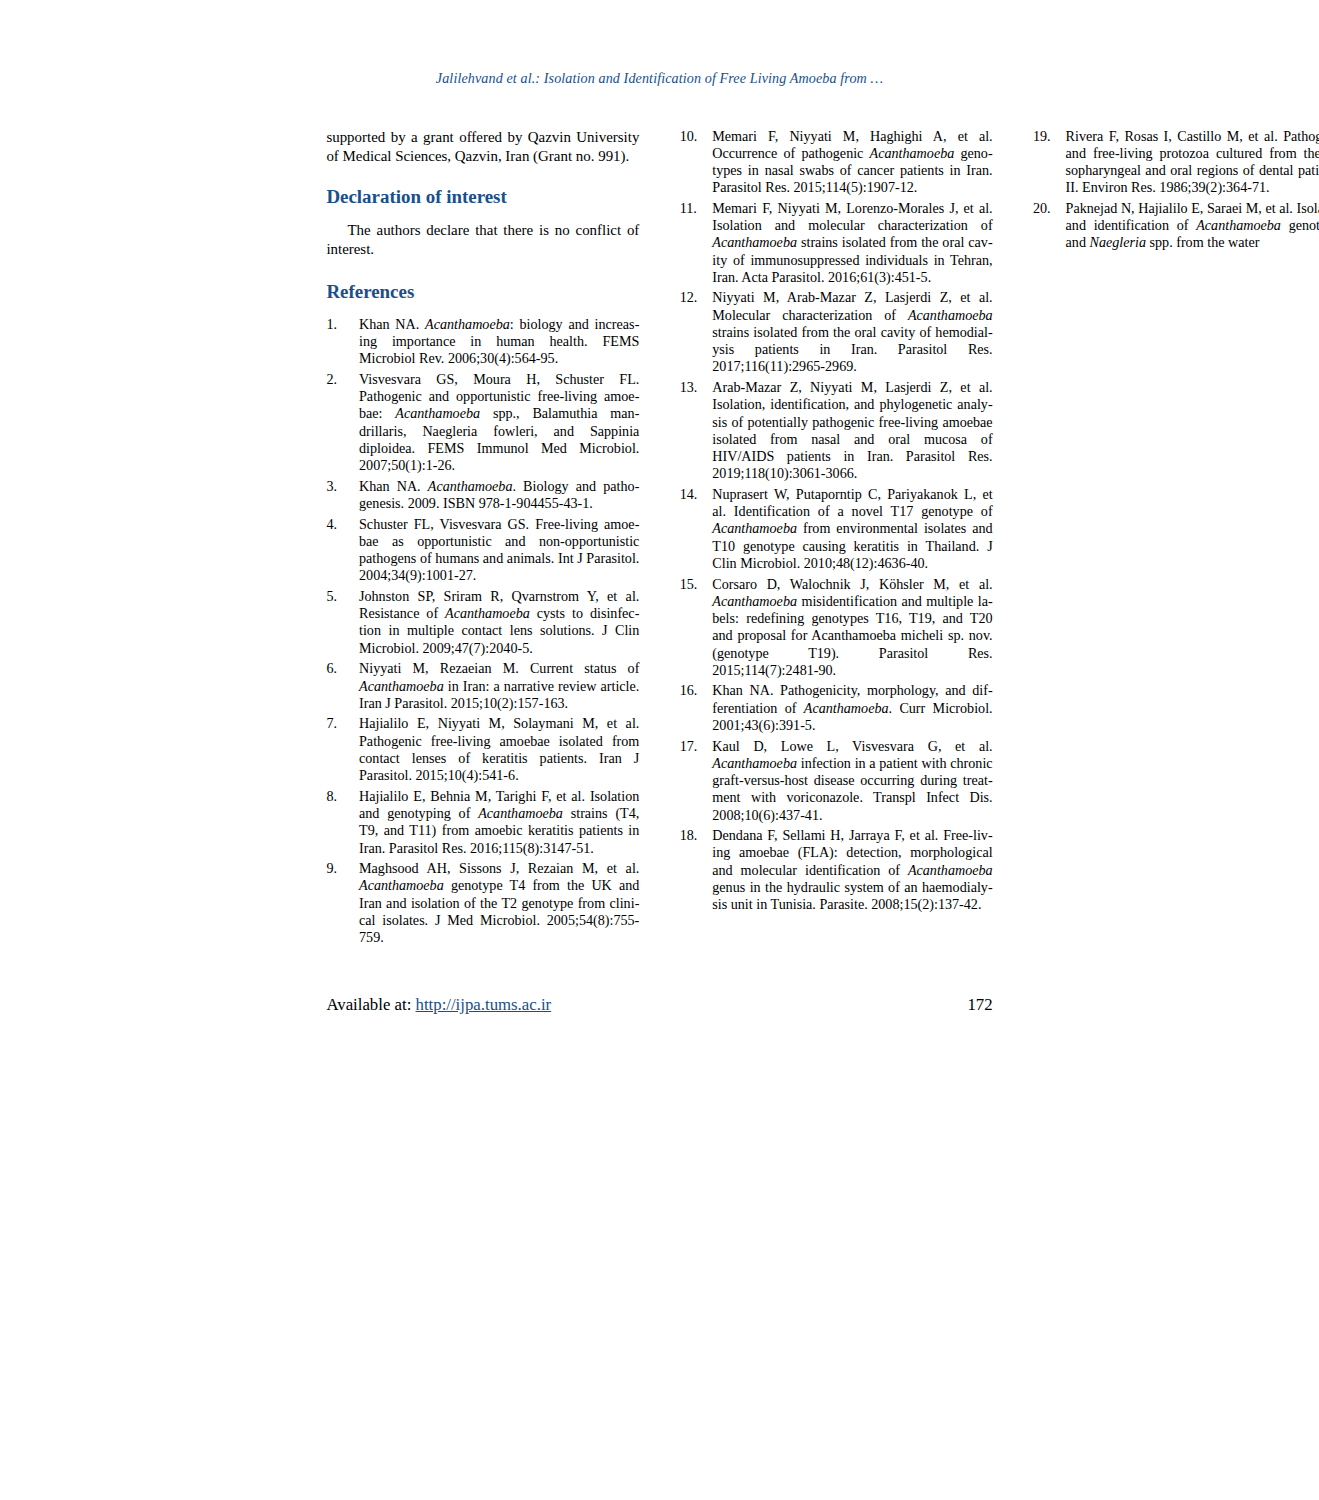Jalilehvand et al.: Isolation and Identification of Free Living Amoeba from …
supported by a grant offered by Qazvin University of Medical Sciences, Qazvin, Iran (Grant no. 991).
Declaration of interest
The authors declare that there is no conflict of interest.
References
Khan NA. Acanthamoeba: biology and increasing importance in human health. FEMS Microbiol Rev. 2006;30(4):564-95.
Visvesvara GS, Moura H, Schuster FL. Pathogenic and opportunistic free-living amoebae: Acanthamoeba spp., Balamuthia mandrillaris, Naegleria fowleri, and Sappinia diploidea. FEMS Immunol Med Microbiol. 2007;50(1):1-26.
Khan NA. Acanthamoeba. Biology and pathogenesis. 2009. ISBN 978-1-904455-43-1.
Schuster FL, Visvesvara GS. Free-living amoebae as opportunistic and non-opportunistic pathogens of humans and animals. Int J Parasitol. 2004;34(9):1001-27.
Johnston SP, Sriram R, Qvarnstrom Y, et al. Resistance of Acanthamoeba cysts to disinfection in multiple contact lens solutions. J Clin Microbiol. 2009;47(7):2040-5.
Niyyati M, Rezaeian M. Current status of Acanthamoeba in Iran: a narrative review article. Iran J Parasitol. 2015;10(2):157-163.
Hajialilo E, Niyyati M, Solaymani M, et al. Pathogenic free-living amoebae isolated from contact lenses of keratitis patients. Iran J Parasitol. 2015;10(4):541-6.
Hajialilo E, Behnia M, Tarighi F, et al. Isolation and genotyping of Acanthamoeba strains (T4, T9, and T11) from amoebic keratitis patients in Iran. Parasitol Res. 2016;115(8):3147-51.
Maghsood AH, Sissons J, Rezaian M, et al. Acanthamoeba genotype T4 from the UK and Iran and isolation of the T2 genotype from clinical isolates. J Med Microbiol. 2005;54(8):755-759.
Memari F, Niyyati M, Haghighi A, et al. Occurrence of pathogenic Acanthamoeba genotypes in nasal swabs of cancer patients in Iran. Parasitol Res. 2015;114(5):1907-12.
Memari F, Niyyati M, Lorenzo-Morales J, et al. Isolation and molecular characterization of Acanthamoeba strains isolated from the oral cavity of immunosuppressed individuals in Tehran, Iran. Acta Parasitol. 2016;61(3):451-5.
Niyyati M, Arab-Mazar Z, Lasjerdi Z, et al. Molecular characterization of Acanthamoeba strains isolated from the oral cavity of hemodialysis patients in Iran. Parasitol Res. 2017;116(11):2965-2969.
Arab-Mazar Z, Niyyati M, Lasjerdi Z, et al. Isolation, identification, and phylogenetic analysis of potentially pathogenic free-living amoebae isolated from nasal and oral mucosa of HIV/AIDS patients in Iran. Parasitol Res. 2019;118(10):3061-3066.
Nuprasert W, Putaporntip C, Pariyakanok L, et al. Identification of a novel T17 genotype of Acanthamoeba from environmental isolates and T10 genotype causing keratitis in Thailand. J Clin Microbiol. 2010;48(12):4636-40.
Corsaro D, Walochnik J, Köhsler M, et al. Acanthamoeba misidentification and multiple labels: redefining genotypes T16, T19, and T20 and proposal for Acanthamoeba micheli sp. nov.(genotype T19). Parasitol Res. 2015;114(7):2481-90.
Khan NA. Pathogenicity, morphology, and differentiation of Acanthamoeba. Curr Microbiol. 2001;43(6):391-5.
Kaul D, Lowe L, Visvesvara G, et al. Acanthamoeba infection in a patient with chronic graft‐versus‐host disease occurring during treatment with voriconazole. Transpl Infect Dis. 2008;10(6):437-41.
Dendana F, Sellami H, Jarraya F, et al. Free-living amoebae (FLA): detection, morphological and molecular identification of Acanthamoeba genus in the hydraulic system of an haemodialysis unit in Tunisia. Parasite. 2008;15(2):137-42.
Rivera F, Rosas I, Castillo M, et al. Pathogenic and free-living protozoa cultured from the nasopharyngeal and oral regions of dental patients: II. Environ Res. 1986;39(2):364-71.
Paknejad N, Hajialilo E, Saraei M, et al. Isolation and identification of Acanthamoeba genotypes and Naegleria spp. from the water
Available at: http://ijpa.tums.ac.ir
172